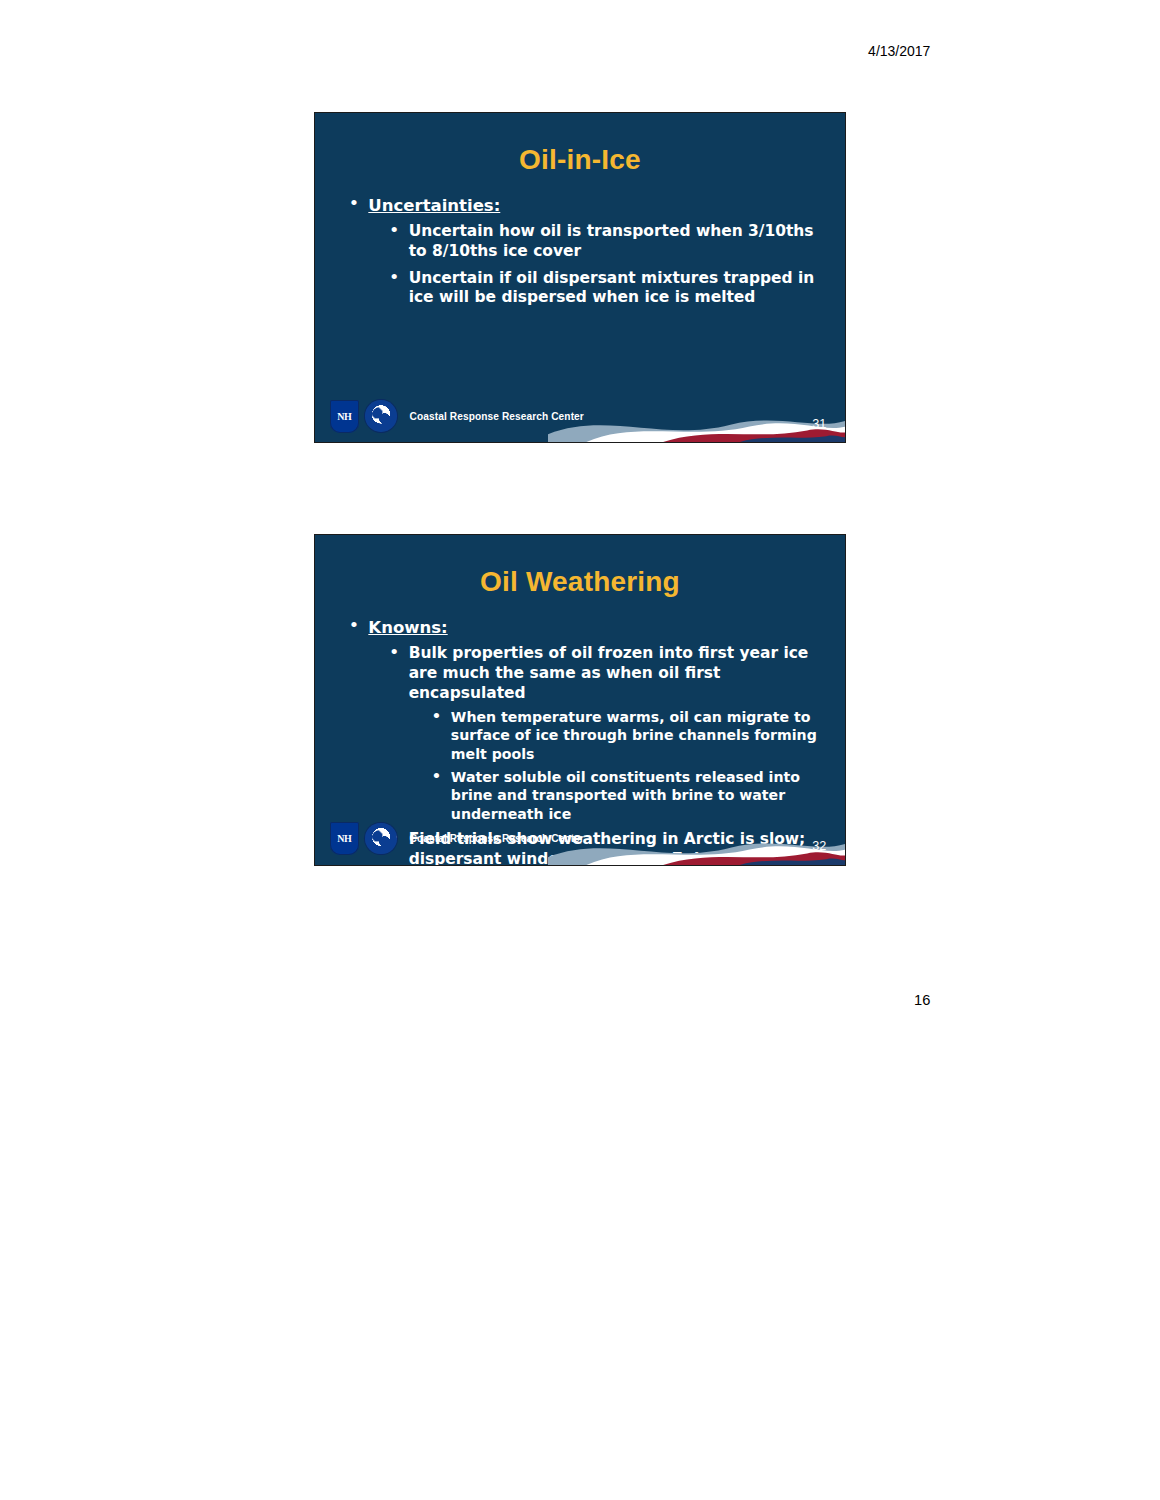4/13/2017
Oil-in-Ice
Uncertainties:
Uncertain how oil is transported when 3/10ths to 8/10ths ice cover
Uncertain if oil dispersant mixtures trapped in ice will be dispersed when ice is melted
Coastal Response Research Center
31
Oil Weathering
Knowns:
Bulk properties of oil frozen into first year ice are much the same as when oil first encapsulated
When temperature warms, oil can migrate to surface of ice through brine channels forming melt pools
Water soluble oil constituents released into brine and transported with brine to water underneath ice
Field trials show weathering in Arctic is slow; dispersant window as long as 7 days
Coastal Response Research Center
32
16